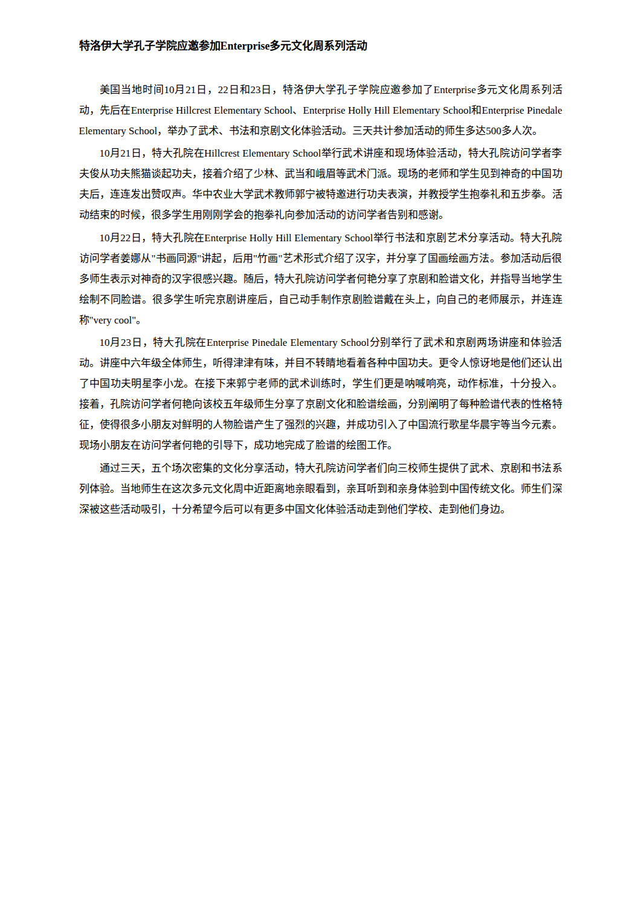特洛伊大学孔子学院应邀参加Enterprise多元文化周系列活动
美国当地时间10月21日，22日和23日，特洛伊大学孔子学院应邀参加了Enterprise多元文化周系列活动，先后在Enterprise Hillcrest Elementary School、Enterprise Holly Hill Elementary School和Enterprise Pinedale Elementary School，举办了武术、书法和京剧文化体验活动。三天共计参加活动的师生多达500多人次。
10月21日，特大孔院在Hillcrest Elementary School举行武术讲座和现场体验活动，特大孔院访问学者李夫俊从功夫熊猫谈起功夫，接着介绍了少林、武当和峨眉等武术门派。现场的老师和学生见到神奇的中国功夫后，连连发出赞叹声。华中农业大学武术教师郭宁被特邀进行功夫表演，并教授学生抱拳礼和五步拳。活动结束的时候，很多学生用刚刚学会的抱拳礼向参加活动的访问学者告别和感谢。
10月22日，特大孔院在Enterprise Holly Hill Elementary School举行书法和京剧艺术分享活动。特大孔院访问学者姜娜从"书画同源"讲起，后用"竹画"艺术形式介绍了汉字，并分享了国画绘画方法。参加活动后很多师生表示对神奇的汉字很感兴趣。随后，特大孔院访问学者何艳分享了京剧和脸谱文化，并指导当地学生绘制不同脸谱。很多学生听完京剧讲座后，自己动手制作京剧脸谱戴在头上，向自己的老师展示，并连连称"very cool"。
10月23日，特大孔院在Enterprise Pinedale Elementary School分别举行了武术和京剧两场讲座和体验活动。讲座中六年级全体师生，听得津津有味，并目不转睛地看着各种中国功夫。更令人惊讶地是他们还认出了中国功夫明星李小龙。在接下来郭宁老师的武术训练时，学生们更是呐喊响亮，动作标准，十分投入。 接着，孔院访问学者何艳向该校五年级师生分享了京剧文化和脸谱绘画，分别阐明了每种脸谱代表的性格特征，使得很多小朋友对鲜明的人物脸谱产生了强烈的兴趣，并成功引入了中国流行歌星华晨宇等当今元素。现场小朋友在访问学者何艳的引导下，成功地完成了脸谱的绘图工作。
通过三天，五个场次密集的文化分享活动，特大孔院访问学者们向三校师生提供了武术、京剧和书法系列体验。当地师生在这次多元文化周中近距离地亲眼看到，亲耳听到和亲身体验到中国传统文化。师生们深深被这些活动吸引，十分希望今后可以有更多中国文化体验活动走到他们学校、走到他们身边。